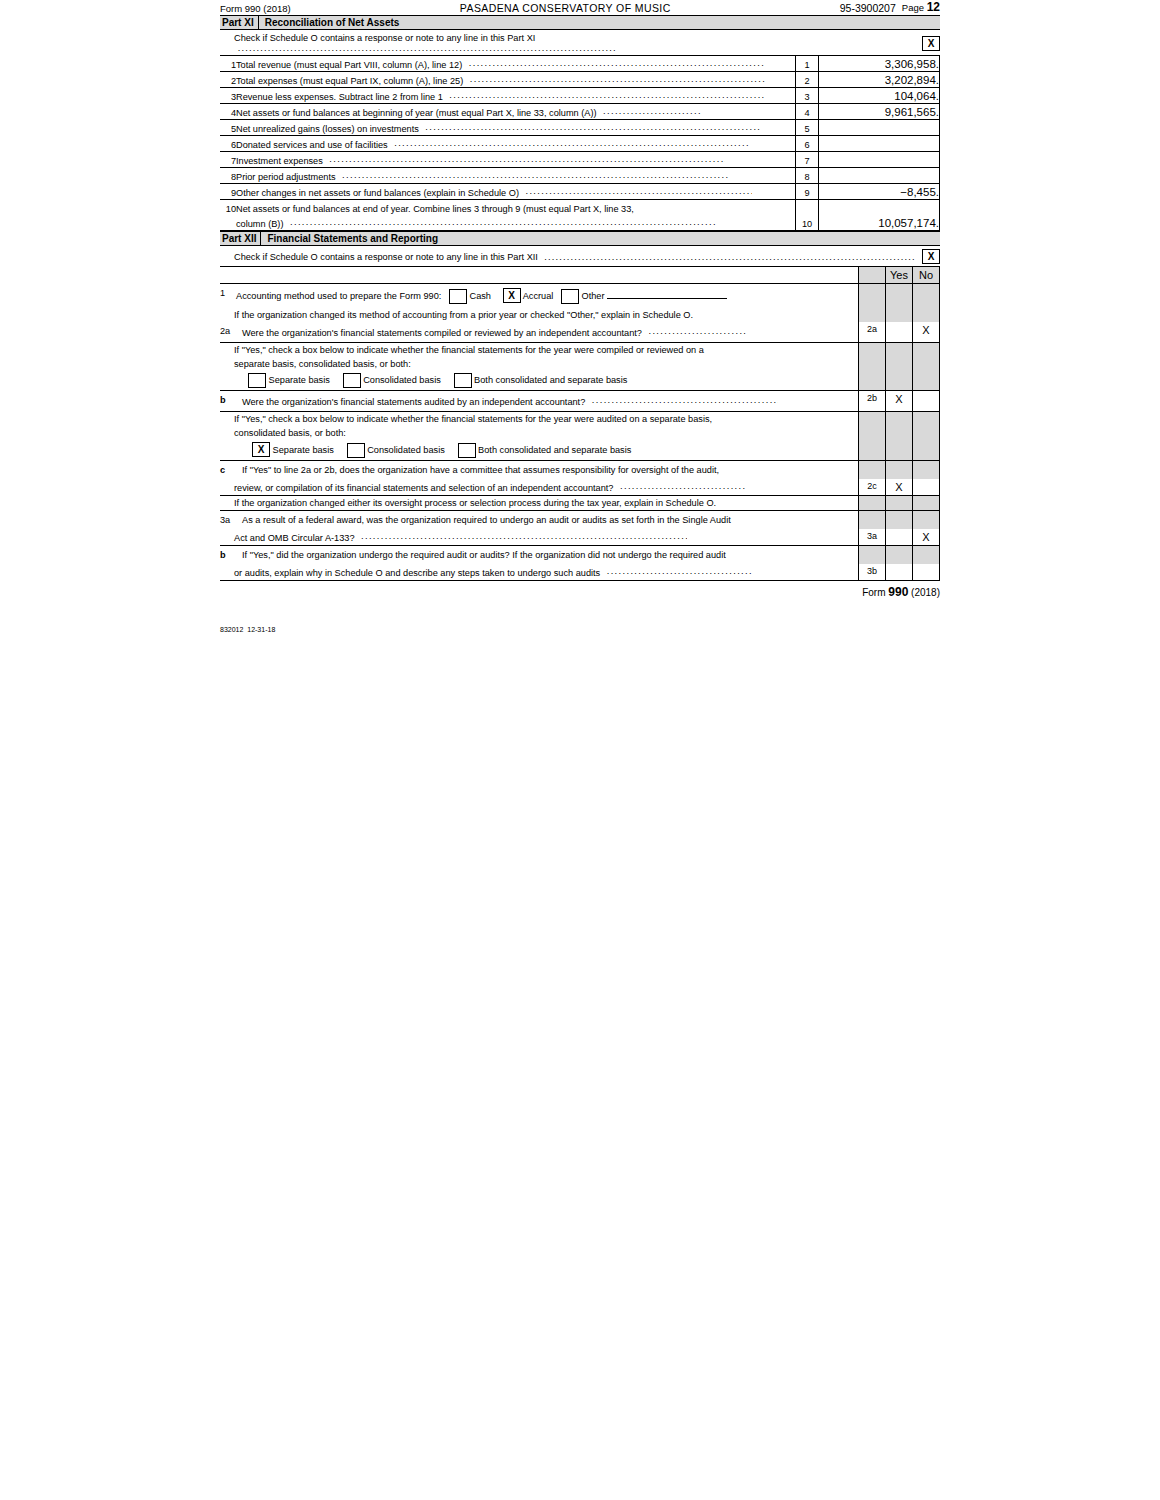Form 990 (2018)
PASADENA CONSERVATORY OF MUSIC
95-3900207
Page 12
Part XI
Reconciliation of Net Assets
Check if Schedule O contains a response or note to any line in this Part XI .....................................................................................................
X
| 1 | Total revenue (must equal Part VIII, column (A), line 12) ................................................................................................. | 1 | 3,306,958. |
| 2 | Total expenses (must equal Part IX, column (A), line 25) ................................................................................................. | 2 | 3,202,894. |
| 3 | Revenue less expenses. Subtract line 2 from line 1 ..................................................................................................... | 3 | 104,064. |
| 4 | Net assets or fund balances at beginning of year (must equal Part X, line 33, column (A)) ......................... | 4 | 9,961,565. |
| 5 | Net unrealized gains (losses) on investments ......................................................................................................... | 5 | |
| 6 | Donated services and use of facilities ................................................................................................................. | 6 | |
| 7 | Investment expenses ......................................................................................................................................... | 7 | |
| 8 | Prior period adjustments ..................................................................................................................................... | 8 | |
| 9 | Other changes in net assets or fund balances (explain in Schedule O) ................................................................. | 9 | −8,455. |
| 10 | Net assets or fund balances at end of year. Combine lines 3 through 9 (must equal Part X, line 33, | | |
| | column (B)) ................................................................................................................................................................. | 10 | 10,057,174. |
Part XII
Financial Statements and Reporting
Check if Schedule O contains a response or note to any line in this Part XII ...................................................................................................
X
| | | Yes | No |
| / 1 / Accounting method used to prepare the Form 990: Cash X Accrual Other / | | | |
| If the organization changed its method of accounting from a prior year or checked "Other," explain in Schedule O. | | | |
| / 2a / Were the organization's financial statements compiled or reviewed by an independent accountant? ......................... / | 2a | | X |
| If "Yes," check a box below to indicate whether the financial statements for the year were compiled or reviewed on a | | | |
| separate basis, consolidated basis, or both: | | | |
| Separate basis Consolidated basis Both consolidated and separate basis | | | |
| / b / Were the organization's financial statements audited by an independent accountant? ..................................................... / | 2b | X | |
| If "Yes," check a box below to indicate whether the financial statements for the year were audited on a separate basis, | | | |
| consolidated basis, or both: | | | |
| X Separate basis Consolidated basis Both consolidated and separate basis | | | |
| / c / If "Yes" to line 2a or 2b, does the organization have a committee that assumes responsibility for oversight of the audit, / | | | |
| review, or compilation of its financial statements and selection of an independent accountant? ......................................... | 2c | X | |
| If the organization changed either its oversight process or selection process during the tax year, explain in Schedule O. | | | |
| / 3a / As a result of a federal award, was the organization required to undergo an audit or audits as set forth in the Single Audit / | | | |
| Act and OMB Circular A-133? ......................................................................................................................................... | 3a | | X |
| / b / If "Yes," did the organization undergo the required audit or audits? If the organization did not undergo the required audit / | | | |
| or audits, explain why in Schedule O and describe any steps taken to undergo such audits ................................................. | 3b | | |
Form 990 (2018)
832012 12-31-18